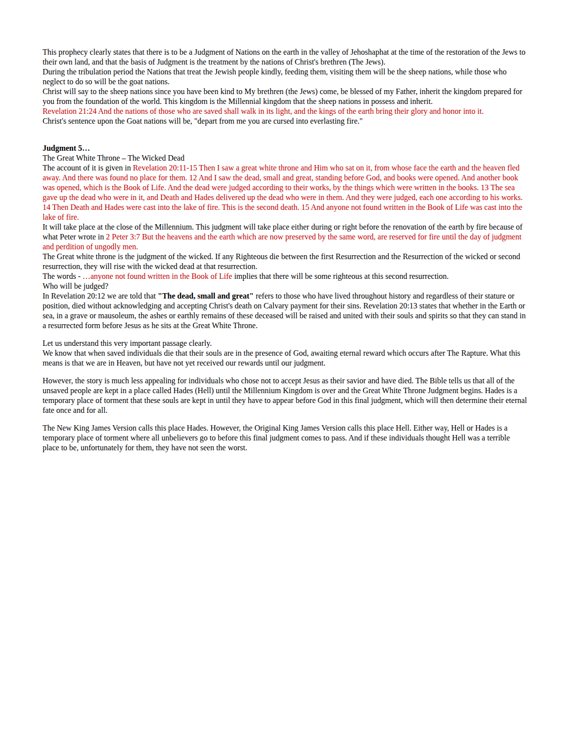This prophecy clearly states that there is to be a Judgment of Nations on the earth in the valley of Jehoshaphat at the time of the restoration of the Jews to their own land, and that the basis of Judgment is the treatment by the nations of Christ's brethren (The Jews).
During the tribulation period the Nations that treat the Jewish people kindly, feeding them, visiting them will be the sheep nations, while those who neglect to do so will be the goat nations.
Christ will say to the sheep nations since you have been kind to My brethren (the Jews) come, be blessed of my Father, inherit the kingdom prepared for you from the foundation of the world. This kingdom is the Millennial kingdom that the sheep nations in possess and inherit.
Revelation 21:24 And the nations of those who are saved shall walk in its light, and the kings of the earth bring their glory and honor into it.
Christ's sentence upon the Goat nations will be, "depart from me you are cursed into everlasting fire."
Judgment 5…
The Great White Throne – The Wicked Dead
The account of it is given in Revelation 20:11-15 Then I saw a great white throne and Him who sat on it, from whose face the earth and the heaven fled away. And there was found no place for them. 12 And I saw the dead, small and great, standing before God, and books were opened. And another book was opened, which is the Book of Life. And the dead were judged according to their works, by the things which were written in the books. 13 The sea gave up the dead who were in it, and Death and Hades delivered up the dead who were in them. And they were judged, each one according to his works. 14 Then Death and Hades were cast into the lake of fire. This is the second death. 15 And anyone not found written in the Book of Life was cast into the lake of fire.
It will take place at the close of the Millennium. This judgment will take place either during or right before the renovation of the earth by fire because of what Peter wrote in 2 Peter 3:7 But the heavens and the earth which are now preserved by the same word, are reserved for fire until the day of judgment and perdition of ungodly men.
The Great white throne is the judgment of the wicked. If any Righteous die between the first Resurrection and the Resurrection of the wicked or second resurrection, they will rise with the wicked dead at that resurrection.
The words - …anyone not found written in the Book of Life implies that there will be some righteous at this second resurrection.
Who will be judged?
In Revelation 20:12 we are told that "The dead, small and great" refers to those who have lived throughout history and regardless of their stature or position, died without acknowledging and accepting Christ's death on Calvary payment for their sins. Revelation 20:13 states that whether in the Earth or sea, in a grave or mausoleum, the ashes or earthly remains of these deceased will be raised and united with their souls and spirits so that they can stand in a resurrected form before Jesus as he sits at the Great White Throne.
Let us understand this very important passage clearly.
We know that when saved individuals die that their souls are in the presence of God, awaiting eternal reward which occurs after The Rapture. What this means is that we are in Heaven, but have not yet received our rewards until our judgment.
However, the story is much less appealing for individuals who chose not to accept Jesus as their savior and have died. The Bible tells us that all of the unsaved people are kept in a place called Hades (Hell) until the Millennium Kingdom is over and the Great White Throne Judgment begins. Hades is a temporary place of torment that these souls are kept in until they have to appear before God in this final judgment, which will then determine their eternal fate once and for all.
The New King James Version calls this place Hades. However, the Original King James Version calls this place Hell. Either way, Hell or Hades is a temporary place of torment where all unbelievers go to before this final judgment comes to pass. And if these individuals thought Hell was a terrible place to be, unfortunately for them, they have not seen the worst.